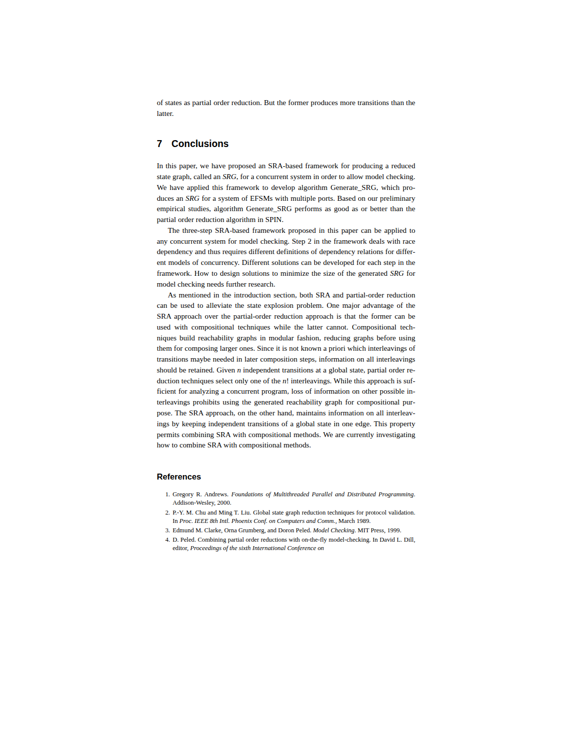of states as partial order reduction. But the former produces more transitions than the latter.
7 Conclusions
In this paper, we have proposed an SRA-based framework for producing a reduced state graph, called an SRG, for a concurrent system in order to allow model checking. We have applied this framework to develop algorithm Generate_SRG, which produces an SRG for a system of EFSMs with multiple ports. Based on our preliminary empirical studies, algorithm Generate_SRG performs as good as or better than the partial order reduction algorithm in SPIN.
The three-step SRA-based framework proposed in this paper can be applied to any concurrent system for model checking. Step 2 in the framework deals with race dependency and thus requires different definitions of dependency relations for different models of concurrency. Different solutions can be developed for each step in the framework. How to design solutions to minimize the size of the generated SRG for model checking needs further research.
As mentioned in the introduction section, both SRA and partial-order reduction can be used to alleviate the state explosion problem. One major advantage of the SRA approach over the partial-order reduction approach is that the former can be used with compositional techniques while the latter cannot. Compositional techniques build reachability graphs in modular fashion, reducing graphs before using them for composing larger ones. Since it is not known a priori which interleavings of transitions maybe needed in later composition steps, information on all interleavings should be retained. Given n independent transitions at a global state, partial order reduction techniques select only one of the n! interleavings. While this approach is sufficient for analyzing a concurrent program, loss of information on other possible interleavings prohibits using the generated reachability graph for compositional purpose. The SRA approach, on the other hand, maintains information on all interleavings by keeping independent transitions of a global state in one edge. This property permits combining SRA with compositional methods. We are currently investigating how to combine SRA with compositional methods.
References
Gregory R. Andrews. Foundations of Multithreaded Parallel and Distributed Programming. Addison-Wesley, 2000.
P.-Y. M. Chu and Ming T. Liu. Global state graph reduction techniques for protocol validation. In Proc. IEEE 8th Intl. Phoenix Conf. on Computers and Comm., March 1989.
Edmund M. Clarke, Orna Grumberg, and Doron Peled. Model Checking. MIT Press, 1999.
D. Peled. Combining partial order reductions with on-the-fly model-checking. In David L. Dill, editor, Proceedings of the sixth International Conference on